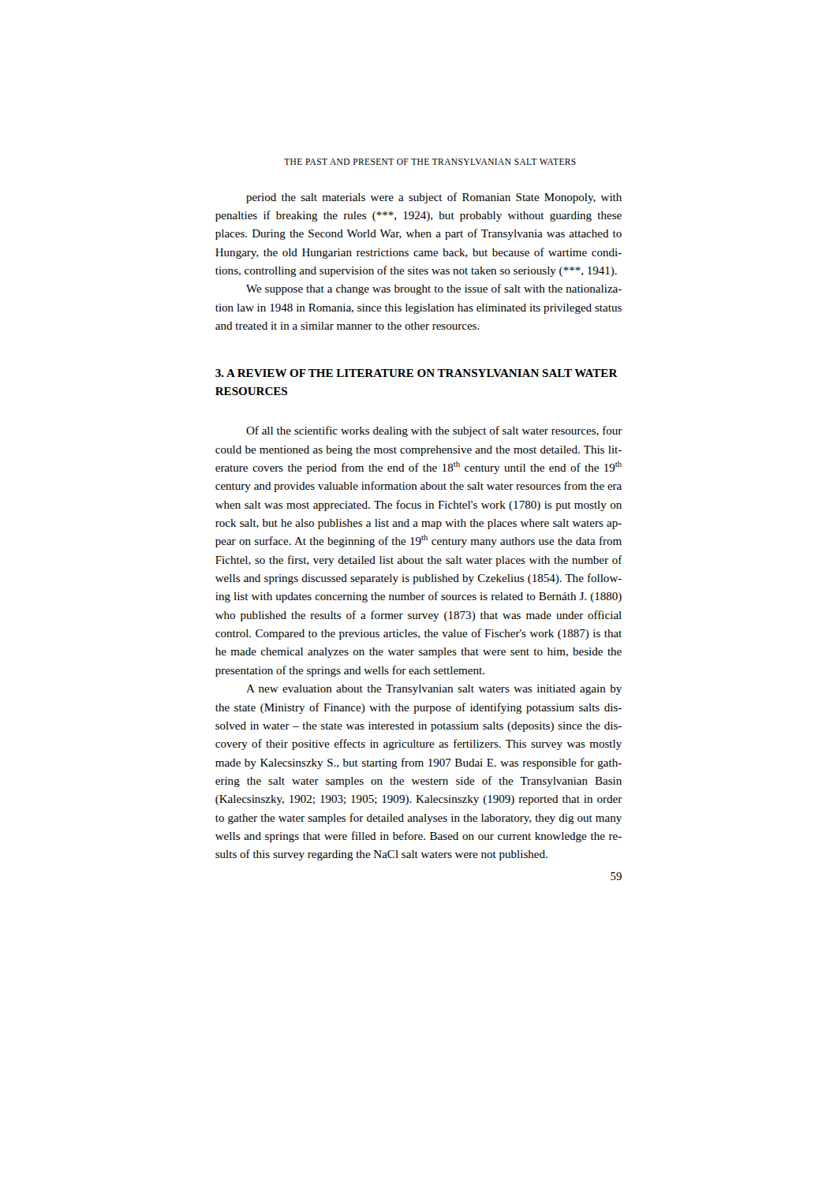The Past and Present of the Transylvanian Salt Waters
period the salt materials were a subject of Romanian State Monopoly, with penalties if breaking the rules (***, 1924), but probably without guarding these places. During the Second World War, when a part of Transylvania was attached to Hungary, the old Hungarian restrictions came back, but because of wartime conditions, controlling and supervision of the sites was not taken so seriously (***, 1941).
We suppose that a change was brought to the issue of salt with the nationalization law in 1948 in Romania, since this legislation has eliminated its privileged status and treated it in a similar manner to the other resources.
3. A review of the literature on Transylvanian salt water resources
Of all the scientific works dealing with the subject of salt water resources, four could be mentioned as being the most comprehensive and the most detailed. This literature covers the period from the end of the 18th century until the end of the 19th century and provides valuable information about the salt water resources from the era when salt was most appreciated. The focus in Fichtel's work (1780) is put mostly on rock salt, but he also publishes a list and a map with the places where salt waters appear on surface. At the beginning of the 19th century many authors use the data from Fichtel, so the first, very detailed list about the salt water places with the number of wells and springs discussed separately is published by Czekelius (1854). The following list with updates concerning the number of sources is related to Bernáth J. (1880) who published the results of a former survey (1873) that was made under official control. Compared to the previous articles, the value of Fischer's work (1887) is that he made chemical analyzes on the water samples that were sent to him, beside the presentation of the springs and wells for each settlement.
A new evaluation about the Transylvanian salt waters was initiated again by the state (Ministry of Finance) with the purpose of identifying potassium salts dissolved in water – the state was interested in potassium salts (deposits) since the discovery of their positive effects in agriculture as fertilizers. This survey was mostly made by Kalecsinszky S., but starting from 1907 Budai E. was responsible for gathering the salt water samples on the western side of the Transylvanian Basin (Kalecsinszky, 1902; 1903; 1905; 1909). Kalecsinszky (1909) reported that in order to gather the water samples for detailed analyses in the laboratory, they dig out many wells and springs that were filled in before. Based on our current knowledge the results of this survey regarding the NaCl salt waters were not published.
59